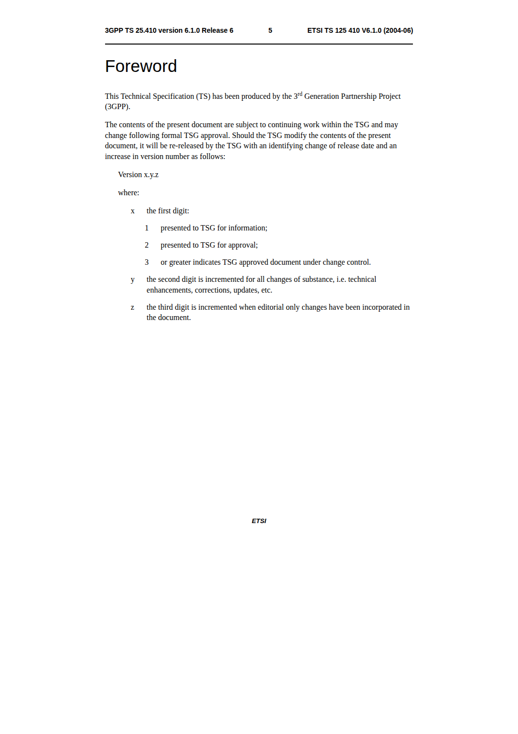3GPP TS 25.410 version 6.1.0 Release 6 5 ETSI TS 125 410 V6.1.0 (2004-06)
Foreword
This Technical Specification (TS) has been produced by the 3rd Generation Partnership Project (3GPP).
The contents of the present document are subject to continuing work within the TSG and may change following formal TSG approval. Should the TSG modify the contents of the present document, it will be re-released by the TSG with an identifying change of release date and an increase in version number as follows:
Version x.y.z
where:
x the first digit:
1 presented to TSG for information;
2 presented to TSG for approval;
3 or greater indicates TSG approved document under change control.
y the second digit is incremented for all changes of substance, i.e. technical enhancements, corrections, updates, etc.
z the third digit is incremented when editorial only changes have been incorporated in the document.
ETSI